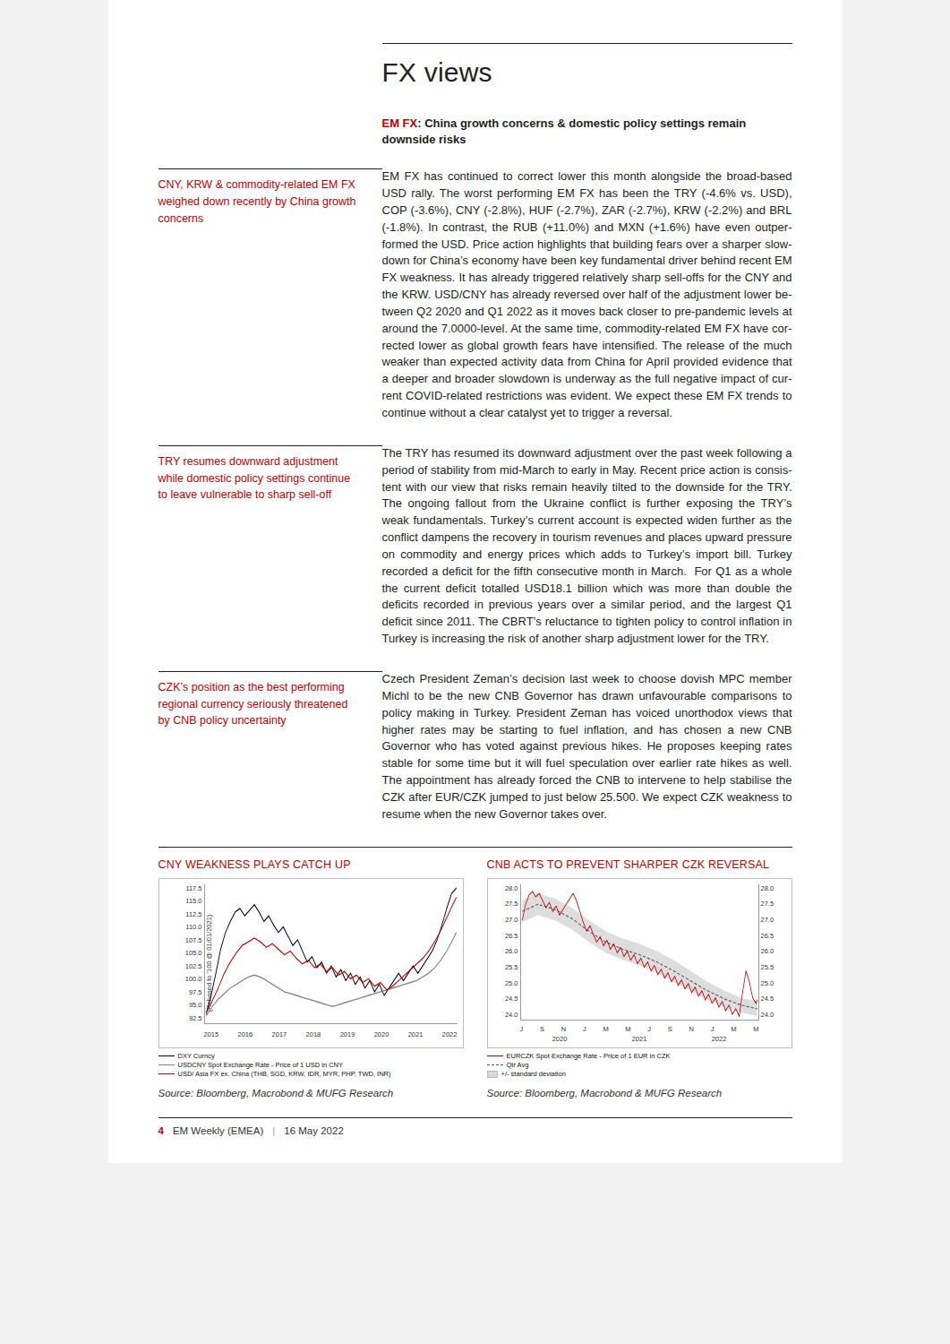FX views
EM FX: China growth concerns & domestic policy settings remain downside risks
CNY, KRW & commodity-related EM FX weighed down recently by China growth concerns
EM FX has continued to correct lower this month alongside the broad-based USD rally. The worst performing EM FX has been the TRY (-4.6% vs. USD), COP (-3.6%), CNY (-2.8%), HUF (-2.7%), ZAR (-2.7%), KRW (-2.2%) and BRL (-1.8%). In contrast, the RUB (+11.0%) and MXN (+1.6%) have even outperformed the USD. Price action highlights that building fears over a sharper slowdown for China’s economy have been key fundamental driver behind recent EM FX weakness. It has already triggered relatively sharp sell-offs for the CNY and the KRW. USD/CNY has already reversed over half of the adjustment lower between Q2 2020 and Q1 2022 as it moves back closer to pre-pandemic levels at around the 7.0000-level. At the same time, commodity-related EM FX have corrected lower as global growth fears have intensified. The release of the much weaker than expected activity data from China for April provided evidence that a deeper and broader slowdown is underway as the full negative impact of current COVID-related restrictions was evident. We expect these EM FX trends to continue without a clear catalyst yet to trigger a reversal.
TRY resumes downward adjustment while domestic policy settings continue to leave vulnerable to sharp sell-off
The TRY has resumed its downward adjustment over the past week following a period of stability from mid-March to early in May. Recent price action is consistent with our view that risks remain heavily tilted to the downside for the TRY. The ongoing fallout from the Ukraine conflict is further exposing the TRY’s weak fundamentals. Turkey’s current account is expected widen further as the conflict dampens the recovery in tourism revenues and places upward pressure on commodity and energy prices which adds to Turkey’s import bill. Turkey recorded a deficit for the fifth consecutive month in March. For Q1 as a whole the current deficit totalled USD18.1 billion which was more than double the deficits recorded in previous years over a similar period, and the largest Q1 deficit since 2011. The CBRT’s reluctance to tighten policy to control inflation in Turkey is increasing the risk of another sharp adjustment lower for the TRY.
CZK’s position as the best performing regional currency seriously threatened by CNB policy uncertainty
Czech President Zeman’s decision last week to choose dovish MPC member Michl to be the new CNB Governor has drawn unfavourable comparisons to policy making in Turkey. President Zeman has voiced unorthodox views that higher rates may be starting to fuel inflation, and has chosen a new CNB Governor who has voted against previous hikes. He proposes keeping rates stable for some time but it will fuel speculation over earlier rate hikes as well. The appointment has already forced the CNB to intervene to help stabilise the CZK after EUR/CZK jumped to just below 25.500. We expect CZK weakness to resume when the new Governor takes over.
CNY WEAKNESS PLAYS CATCH UP
(Rebased to '100 @ 01/01/2021)
117.5115.0112.5110.0107.5105.0102.5100.097.595.092.5
20152016201720182019202020212022
DXY Curncy
USDCNY Spot Exchange Rate - Price of 1 USD in CNY
USD/ Asia FX ex. China (THB, SGD, KRW, IDR, MYR, PHP, TWD, INR)
Source: Bloomberg, Macrobond & MUFG Research
CNB ACTS TO PREVENT SHARPER CZK REVERSAL
28.027.527.026.526.025.525.024.524.0
28.027.527.026.526.025.525.024.524.0
JSNJMMJSNJMM
202020212022
EURCZK Spot Exchange Rate - Price of 1 EUR in CZK
Qtr Avg
+/- standard deviation
Source: Bloomberg, Macrobond & MUFG Research
4 EM Weekly (EMEA) | 16 May 2022